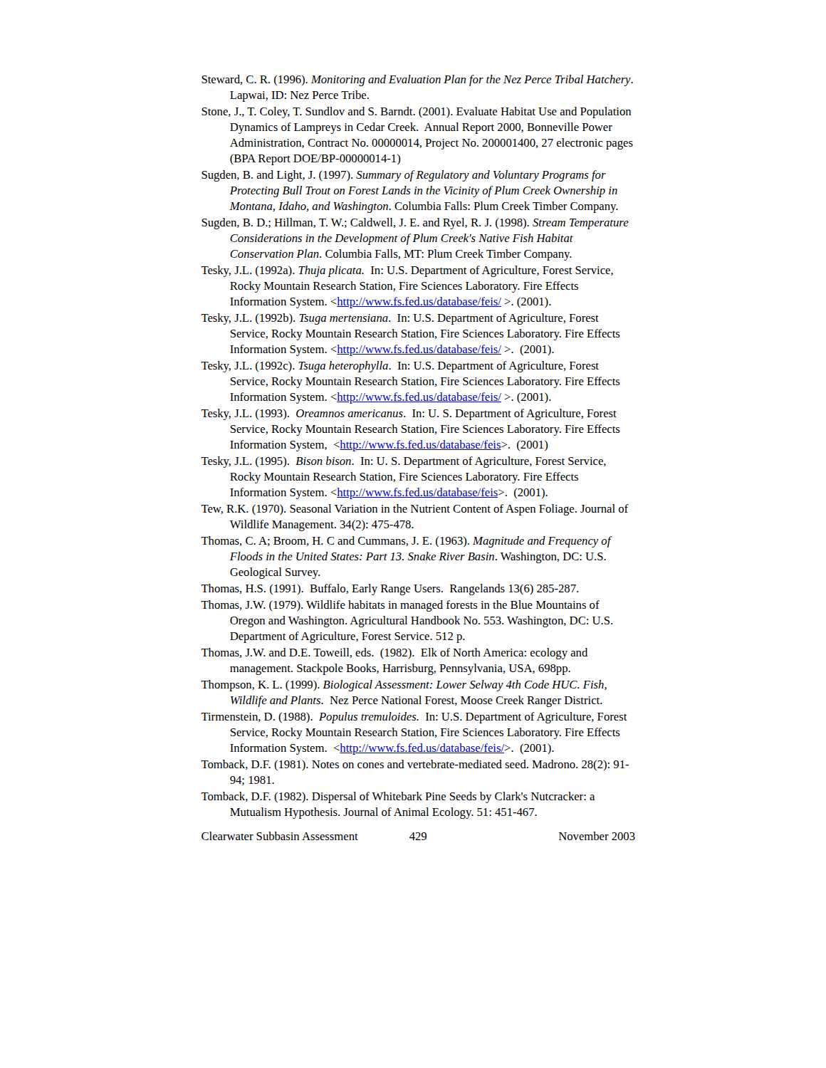Steward, C. R. (1996). Monitoring and Evaluation Plan for the Nez Perce Tribal Hatchery. Lapwai, ID: Nez Perce Tribe.
Stone, J., T. Coley, T. Sundlov and S. Barndt. (2001). Evaluate Habitat Use and Population Dynamics of Lampreys in Cedar Creek. Annual Report 2000, Bonneville Power Administration, Contract No. 00000014, Project No. 200001400, 27 electronic pages (BPA Report DOE/BP-00000014-1)
Sugden, B. and Light, J. (1997). Summary of Regulatory and Voluntary Programs for Protecting Bull Trout on Forest Lands in the Vicinity of Plum Creek Ownership in Montana, Idaho, and Washington. Columbia Falls: Plum Creek Timber Company.
Sugden, B. D.; Hillman, T. W.; Caldwell, J. E. and Ryel, R. J. (1998). Stream Temperature Considerations in the Development of Plum Creek's Native Fish Habitat Conservation Plan. Columbia Falls, MT: Plum Creek Timber Company.
Tesky, J.L. (1992a). Thuja plicata. In: U.S. Department of Agriculture, Forest Service, Rocky Mountain Research Station, Fire Sciences Laboratory. Fire Effects Information System. <http://www.fs.fed.us/database/feis/ >. (2001).
Tesky, J.L. (1992b). Tsuga mertensiana. In: U.S. Department of Agriculture, Forest Service, Rocky Mountain Research Station, Fire Sciences Laboratory. Fire Effects Information System. <http://www.fs.fed.us/database/feis/ >. (2001).
Tesky, J.L. (1992c). Tsuga heterophylla. In: U.S. Department of Agriculture, Forest Service, Rocky Mountain Research Station, Fire Sciences Laboratory. Fire Effects Information System. <http://www.fs.fed.us/database/feis/ >. (2001).
Tesky, J.L. (1993). Oreamnos americanus. In: U. S. Department of Agriculture, Forest Service, Rocky Mountain Research Station, Fire Sciences Laboratory. Fire Effects Information System, <http://www.fs.fed.us/database/feis>. (2001)
Tesky, J.L. (1995). Bison bison. In: U. S. Department of Agriculture, Forest Service, Rocky Mountain Research Station, Fire Sciences Laboratory. Fire Effects Information System. <http://www.fs.fed.us/database/feis>. (2001).
Tew, R.K. (1970). Seasonal Variation in the Nutrient Content of Aspen Foliage. Journal of Wildlife Management. 34(2): 475-478.
Thomas, C. A; Broom, H. C and Cummans, J. E. (1963). Magnitude and Frequency of Floods in the United States: Part 13. Snake River Basin. Washington, DC: U.S. Geological Survey.
Thomas, H.S. (1991). Buffalo, Early Range Users. Rangelands 13(6) 285-287.
Thomas, J.W. (1979). Wildlife habitats in managed forests in the Blue Mountains of Oregon and Washington. Agricultural Handbook No. 553. Washington, DC: U.S. Department of Agriculture, Forest Service. 512 p.
Thomas, J.W. and D.E. Toweill, eds. (1982). Elk of North America: ecology and management. Stackpole Books, Harrisburg, Pennsylvania, USA, 698pp.
Thompson, K. L. (1999). Biological Assessment: Lower Selway 4th Code HUC. Fish, Wildlife and Plants. Nez Perce National Forest, Moose Creek Ranger District.
Tirmenstein, D. (1988). Populus tremuloides. In: U.S. Department of Agriculture, Forest Service, Rocky Mountain Research Station, Fire Sciences Laboratory. Fire Effects Information System. <http://www.fs.fed.us/database/feis/>. (2001).
Tomback, D.F. (1981). Notes on cones and vertebrate-mediated seed. Madrono. 28(2): 91-94; 1981.
Tomback, D.F. (1982). Dispersal of Whitebark Pine Seeds by Clark's Nutcracker: a Mutualism Hypothesis. Journal of Animal Ecology. 51: 451-467.
Clearwater Subbasin Assessment
429
November 2003